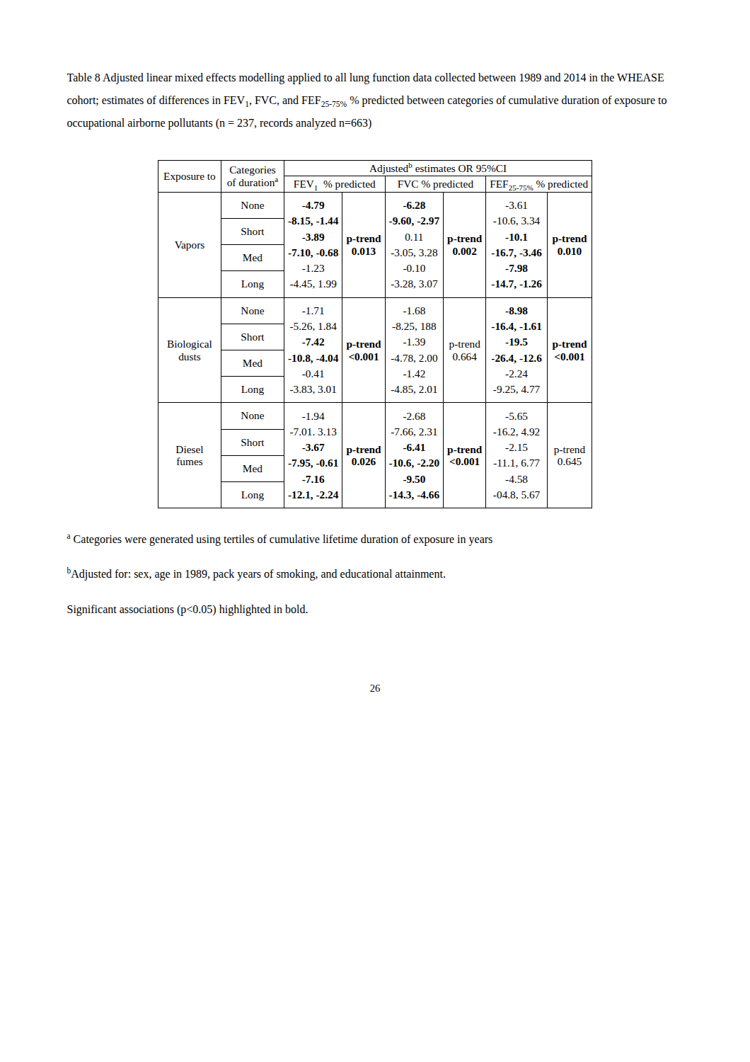Table 8 Adjusted linear mixed effects modelling applied to all lung function data collected between 1989 and 2014 in the WHEASE cohort; estimates of differences in FEV1, FVC, and FEF25-75% % predicted between categories of cumulative duration of exposure to occupational airborne pollutants (n = 237, records analyzed n=663)
| Exposure to | Categories of duration a | Adjusted b estimates OR 95%CI |
| --- | --- | --- |
| FEV 1 % predicted | FVC % predicted | FEF 25-75% % predicted |
| Vapors | None | -4.79 -8.15, -1.44 -3.89 -7.10, -0.68 -1.23 -4.45, 1.99 | p-trend 0.013 | -6.28 -9.60, -2.97 0.11 -3.05, 3.28 -0.10 -3.28, 3.07 | p-trend 0.002 | -3.61 -10.6, 3.34 -10.1 -16.7, -3.46 -7.98 -14.7, -1.26 | p-trend 0.010 |
| Short |
| Med |
| Long |
| Biological dusts | None | -1.71 -5.26, 1.84 -7.42 -10.8, -4.04 -0.41 -3.83, 3.01 | p-trend <0.001 | -1.68 -8.25, 188 -1.39 -4.78, 2.00 -1.42 -4.85, 2.01 | p-trend 0.664 | -8.98 -16.4, -1.61 -19.5 -26.4, -12.6 -2.24 -9.25, 4.77 | p-trend <0.001 |
| Short |
| Med |
| Long |
| Diesel fumes | None | -1.94 -7.01. 3.13 -3.67 -7.95, -0.61 -7.16 -12.1, -2.24 | p-trend 0.026 | -2.68 -7.66, 2.31 -6.41 -10.6, -2.20 -9.50 -14.3, -4.66 | p-trend <0.001 | -5.65 -16.2, 4.92 -2.15 -11.1, 6.77 -4.58 -04.8, 5.67 | p-trend 0.645 |
| Short |
| Med |
| Long |
a Categories were generated using tertiles of cumulative lifetime duration of exposure in years
bAdjusted for: sex, age in 1989, pack years of smoking, and educational attainment.
Significant associations (p<0.05) highlighted in bold.
26